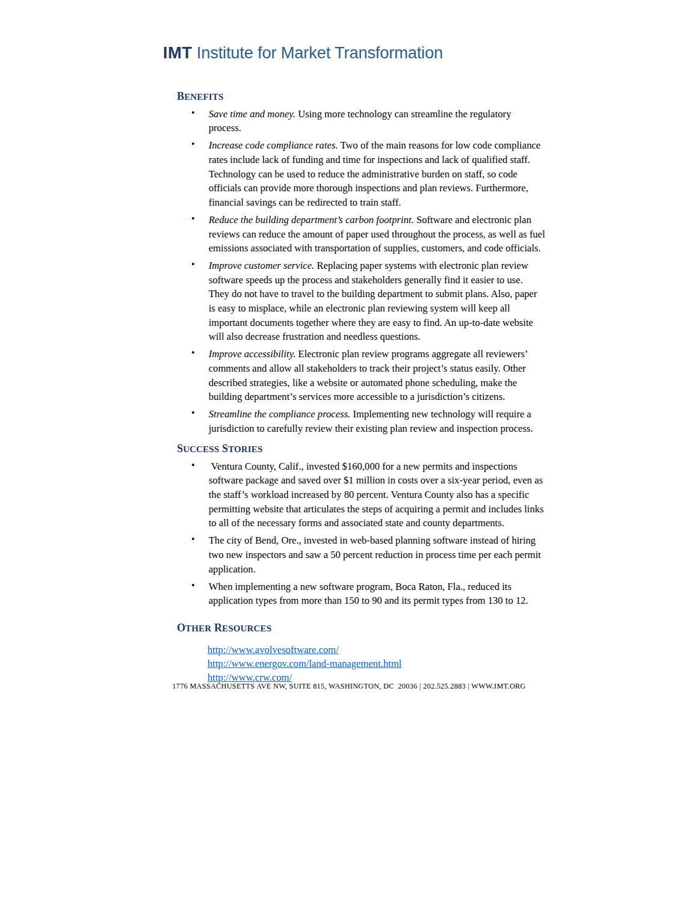IMT Institute for Market Transformation
BENEFITS
Save time and money. Using more technology can streamline the regulatory process.
Increase code compliance rates. Two of the main reasons for low code compliance rates include lack of funding and time for inspections and lack of qualified staff. Technology can be used to reduce the administrative burden on staff, so code officials can provide more thorough inspections and plan reviews. Furthermore, financial savings can be redirected to train staff.
Reduce the building department’s carbon footprint. Software and electronic plan reviews can reduce the amount of paper used throughout the process, as well as fuel emissions associated with transportation of supplies, customers, and code officials.
Improve customer service. Replacing paper systems with electronic plan review software speeds up the process and stakeholders generally find it easier to use. They do not have to travel to the building department to submit plans. Also, paper is easy to misplace, while an electronic plan reviewing system will keep all important documents together where they are easy to find. An up-to-date website will also decrease frustration and needless questions.
Improve accessibility. Electronic plan review programs aggregate all reviewers’ comments and allow all stakeholders to track their project’s status easily. Other described strategies, like a website or automated phone scheduling, make the building department’s services more accessible to a jurisdiction’s citizens.
Streamline the compliance process. Implementing new technology will require a jurisdiction to carefully review their existing plan review and inspection process.
SUCCESS STORIES
Ventura County, Calif., invested $160,000 for a new permits and inspections software package and saved over $1 million in costs over a six-year period, even as the staff’s workload increased by 80 percent. Ventura County also has a specific permitting website that articulates the steps of acquiring a permit and includes links to all of the necessary forms and associated state and county departments.
The city of Bend, Ore., invested in web-based planning software instead of hiring two new inspectors and saw a 50 percent reduction in process time per each permit application.
When implementing a new software program, Boca Raton, Fla., reduced its application types from more than 150 to 90 and its permit types from 130 to 12.
OTHER RESOURCES
http://www.avolvesoftware.com/
http://www.energov.com/land-management.html
http://www.crw.com/
1776 MASSACHUSETTS AVE NW, SUITE 815, WASHINGTON, DC 20036 | 202.525.2883 | WWW.IMT.ORG